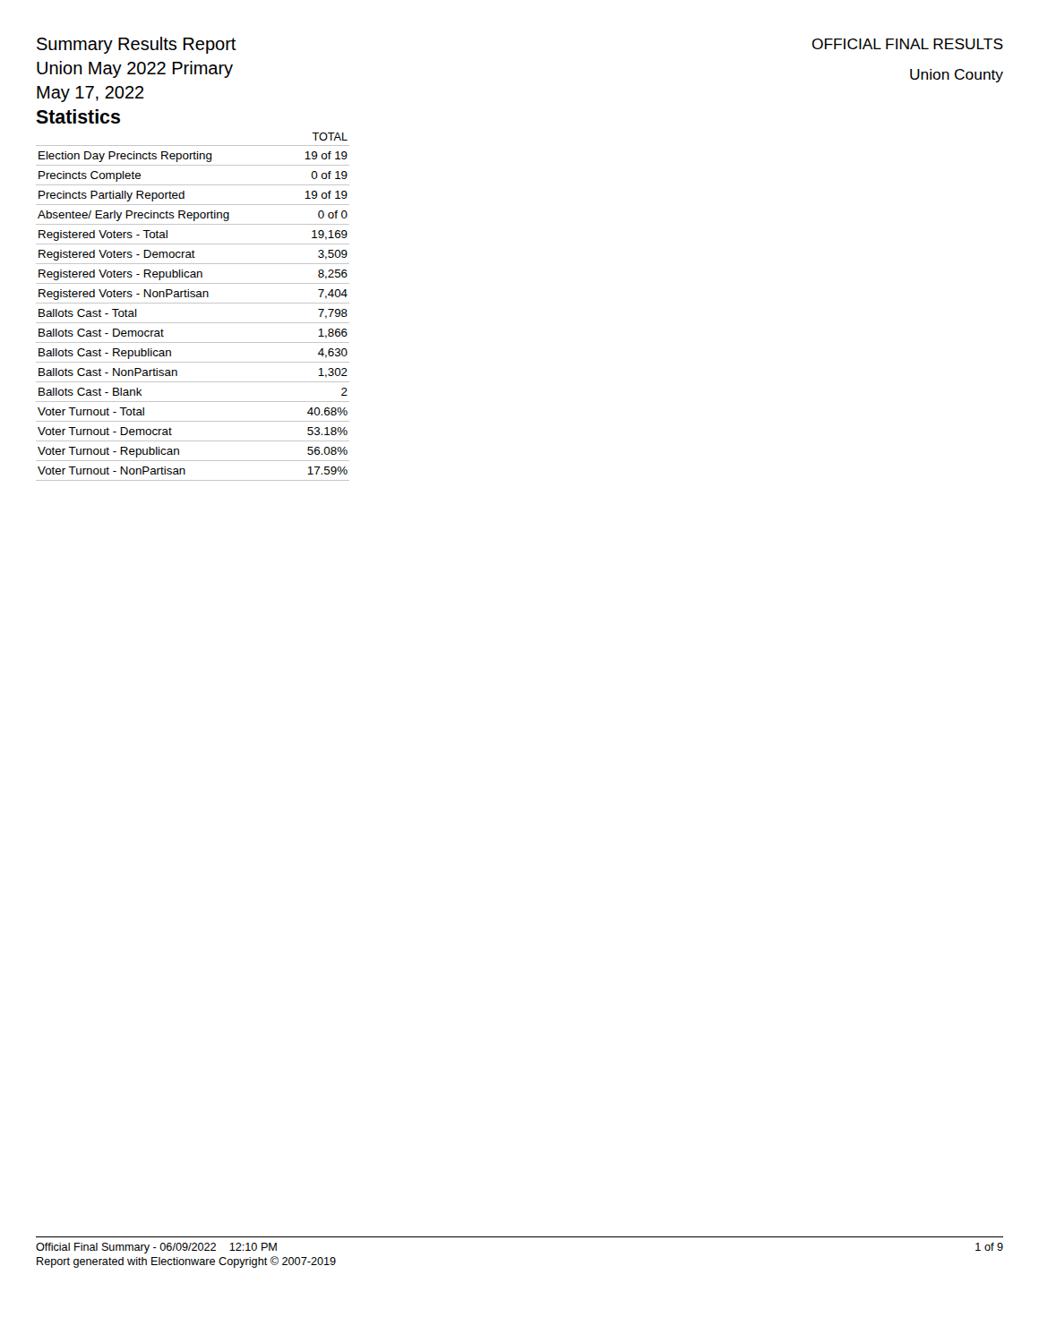Summary Results Report
Union May 2022 Primary
May 17, 2022
OFFICIAL FINAL RESULTS
Union County
Statistics
| | TOTAL |
| --- | --- |
| Election Day Precincts Reporting | 19 of 19 |
| Precincts Complete | 0 of 19 |
| Precincts Partially Reported | 19 of 19 |
| Absentee/ Early Precincts Reporting | 0 of 0 |
| Registered Voters - Total | 19,169 |
| Registered Voters - Democrat | 3,509 |
| Registered Voters - Republican | 8,256 |
| Registered Voters - NonPartisan | 7,404 |
| Ballots Cast - Total | 7,798 |
| Ballots Cast - Democrat | 1,866 |
| Ballots Cast - Republican | 4,630 |
| Ballots Cast - NonPartisan | 1,302 |
| Ballots Cast - Blank | 2 |
| Voter Turnout - Total | 40.68% |
| Voter Turnout - Democrat | 53.18% |
| Voter Turnout - Republican | 56.08% |
| Voter Turnout - NonPartisan | 17.59% |
Official Final Summary - 06/09/2022 12:10 PM
1 of 9
Report generated with Electionware Copyright © 2007-2019